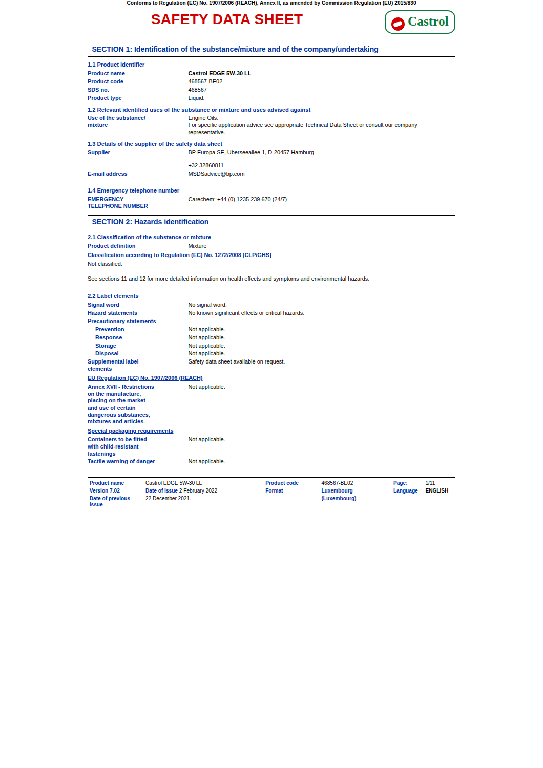Conforms to Regulation (EC) No. 1907/2006 (REACH), Annex II, as amended by Commission Regulation (EU) 2015/830
SAFETY DATA SHEET
Castrol
SECTION 1: Identification of the substance/mixture and of the company/undertaking
1.1 Product identifier
Product name
Castrol EDGE 5W-30 LL
Product code
468567-BE02
SDS no.
468567
Product type
Liquid.
1.2 Relevant identified uses of the substance or mixture and uses advised against
Use of the substance/
mixture
Engine Oils.
For specific application advice see appropriate Technical Data Sheet or consult our company representative.
1.3 Details of the supplier of the safety data sheet
Supplier
BP Europa SE, Überseeallee 1, D-20457 Hamburg
+32 32860811
E-mail address
MSDSadvice@bp.com
1.4 Emergency telephone number
EMERGENCY
TELEPHONE NUMBER
Carechem: +44 (0) 1235 239 670 (24/7)
SECTION 2: Hazards identification
2.1 Classification of the substance or mixture
Product definition
Mixture
Classification according to Regulation (EC) No. 1272/2008 [CLP/GHS]
Not classified.
See sections 11 and 12 for more detailed information on health effects and symptoms and environmental hazards.
2.2 Label elements
Signal word
No signal word.
Hazard statements
No known significant effects or critical hazards.
Precautionary statements
Prevention
Not applicable.
Response
Not applicable.
Storage
Not applicable.
Disposal
Not applicable.
Supplemental label
elements
Safety data sheet available on request.
EU Regulation (EC) No. 1907/2006 (REACH)
Annex XVII - Restrictions
on the manufacture,
placing on the market
and use of certain
dangerous substances,
mixtures and articles
Not applicable.
Special packaging requirements
Containers to be fitted
with child-resistant
fastenings
Not applicable.
Tactile warning of danger
Not applicable.
| Product name | Castrol EDGE 5W-30 LL | Product code | 468567-BE02 | Page: | 1/11 |
| Version 7.02 | Date of issue 2 February 2022 | Format | Luxembourg | Language | ENGLISH |
| Date of previous issue | 22 December 2021. | | (Luxembourg) | | |